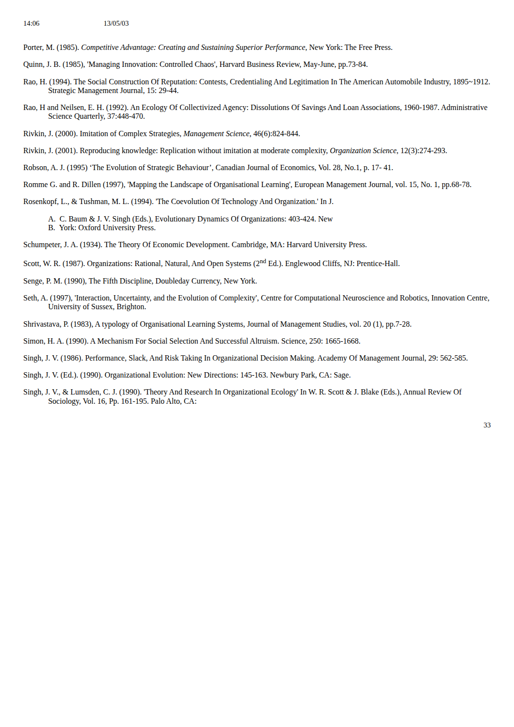14:06 13/05/03
Porter, M. (1985). Competitive Advantage: Creating and Sustaining Superior Performance, New York: The Free Press.
Quinn, J. B. (1985), 'Managing Innovation: Controlled Chaos', Harvard Business Review, May-June, pp.73-84.
Rao, H. (1994). The Social Construction Of Reputation: Contests, Credentialing And Legitimation In The American Automobile Industry, 1895~1912. Strategic Management Journal, 15: 29-44.
Rao, H and Neilsen, E. H. (1992). An Ecology Of Collectivized Agency: Dissolutions Of Savings And Loan Associations, 1960-1987. Administrative Science Quarterly, 37:448-470.
Rivkin, J. (2000). Imitation of Complex Strategies, Management Science, 46(6):824-844.
Rivkin, J. (2001). Reproducing knowledge: Replication without imitation at moderate complexity, Organization Science, 12(3):274-293.
Robson, A. J. (1995) ‘The Evolution of Strategic Behaviour’, Canadian Journal of Economics, Vol. 28, No.1, p. 17- 41.
Romme G. and R. Dillen (1997), 'Mapping the Landscape of Organisational Learning', European Management Journal, vol. 15, No. 1, pp.68-78.
Rosenkopf, L., & Tushman, M. L. (1994). 'The Coevolution Of Technology And Organization.' In J.
A. C. Baum & J. V. Singh (Eds.), Evolutionary Dynamics Of Organizations: 403-424. New
B. York: Oxford University Press.
Schumpeter, J. A. (1934). The Theory Of Economic Development. Cambridge, MA: Harvard University Press.
Scott, W. R. (1987). Organizations: Rational, Natural, And Open Systems (2nd Ed.). Englewood Cliffs, NJ: Prentice-Hall.
Senge, P. M. (1990), The Fifth Discipline, Doubleday Currency, New York.
Seth, A. (1997), 'Interaction, Uncertainty, and the Evolution of Complexity', Centre for Computational Neuroscience and Robotics, Innovation Centre, University of Sussex, Brighton.
Shrivastava, P. (1983), A typology of Organisational Learning Systems, Journal of Management Studies, vol. 20 (1), pp.7-28.
Simon, H. A. (1990). A Mechanism For Social Selection And Successful Altruism. Science, 250: 1665-1668.
Singh, J. V. (1986). Performance, Slack, And Risk Taking In Organizational Decision Making. Academy Of Management Journal, 29: 562-585.
Singh, J. V. (Ed.). (1990). Organizational Evolution: New Directions: 145-163. Newbury Park, CA: Sage.
Singh, J. V., & Lumsden, C. J. (1990). 'Theory And Research In Organizational Ecology' In W. R. Scott & J. Blake (Eds.), Annual Review Of Sociology, Vol. 16, Pp. 161-195. Palo Alto, CA:
33